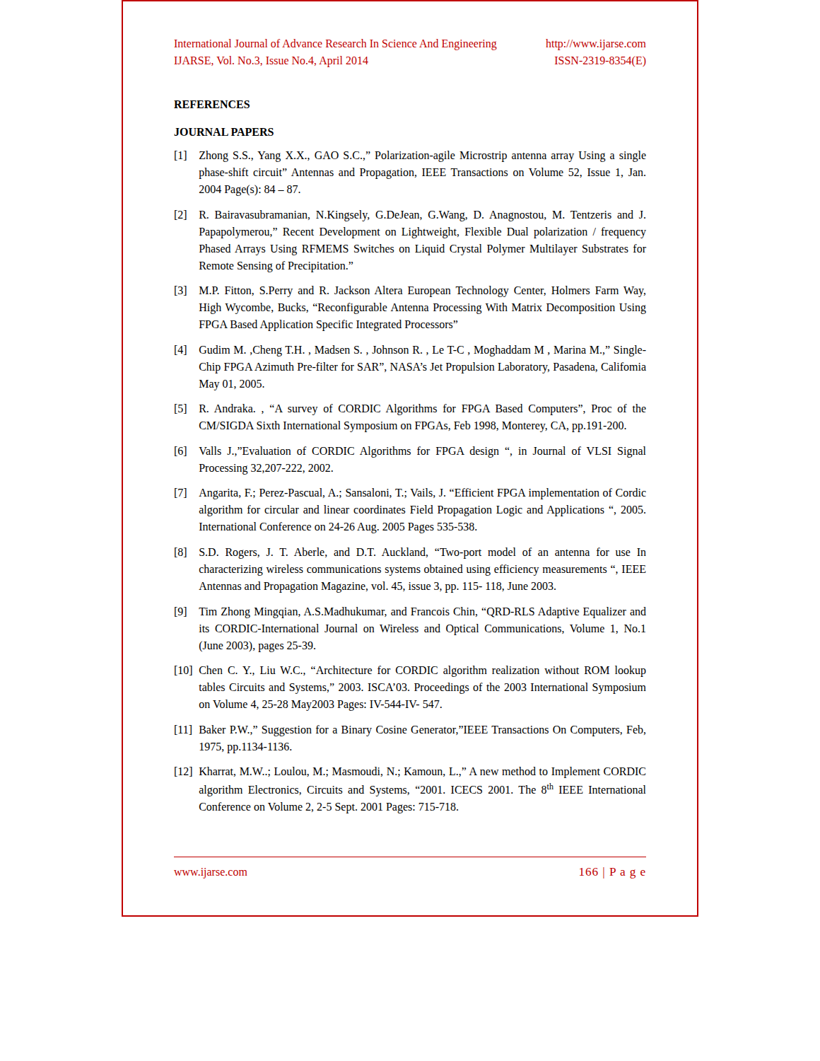International Journal of Advance Research In Science And Engineering http://www.ijarse.com
IJARSE, Vol. No.3, Issue No.4, April 2014 ISSN-2319-8354(E)
REFERENCES
JOURNAL PAPERS
[1] Zhong S.S., Yang X.X., GAO S.C.,” Polarization-agile Microstrip antenna array Using a single phase-shift circuit” Antennas and Propagation, IEEE Transactions on Volume 52, Issue 1, Jan. 2004 Page(s): 84 – 87.
[2] R. Bairavasubramanian, N.Kingsely, G.DeJean, G.Wang, D. Anagnostou, M. Tentzeris and J. Papapolymerou,” Recent Development on Lightweight, Flexible Dual polarization / frequency Phased Arrays Using RFMEMS Switches on Liquid Crystal Polymer Multilayer Substrates for Remote Sensing of Precipitation.”
[3] M.P. Fitton, S.Perry and R. Jackson Altera European Technology Center, Holmers Farm Way, High Wycombe, Bucks, “Reconfigurable Antenna Processing With Matrix Decomposition Using FPGA Based Application Specific Integrated Processors”
[4] Gudim M. ,Cheng T.H. , Madsen S. , Johnson R. , Le T-C , Moghaddam M , Marina M.,” Single-Chip FPGA Azimuth Pre-filter for SAR”, NASA’s Jet Propulsion Laboratory, Pasadena, Califomia May 01, 2005.
[5] R. Andraka. , “A survey of CORDIC Algorithms for FPGA Based Computers”, Proc of the CM/SIGDA Sixth International Symposium on FPGAs, Feb 1998, Monterey, CA, pp.191-200.
[6] Valls J.,”Evaluation of CORDIC Algorithms for FPGA design “, in Journal of VLSI Signal Processing 32,207-222, 2002.
[7] Angarita, F.; Perez-Pascual, A.; Sansaloni, T.; Vails, J. “Efficient FPGA implementation of Cordic algorithm for circular and linear coordinates Field Propagation Logic and Applications “, 2005. International Conference on 24-26 Aug. 2005 Pages 535-538.
[8] S.D. Rogers, J. T. Aberle, and D.T. Auckland, “Two-port model of an antenna for use In characterizing wireless communications systems obtained using efficiency measurements “, IEEE Antennas and Propagation Magazine, vol. 45, issue 3, pp. 115- 118, June 2003.
[9] Tim Zhong Mingqian, A.S.Madhukumar, and Francois Chin, “QRD-RLS Adaptive Equalizer and its CORDIC-International Journal on Wireless and Optical Communications, Volume 1, No.1 (June 2003), pages 25-39.
[10] Chen C. Y., Liu W.C., “Architecture for CORDIC algorithm realization without ROM lookup tables Circuits and Systems,” 2003. ISCA’03. Proceedings of the 2003 International Symposium on Volume 4, 25-28 May2003 Pages: IV-544-IV- 547.
[11] Baker P.W.,” Suggestion for a Binary Cosine Generator,”IEEE Transactions On Computers, Feb, 1975, pp.1134-1136.
[12] Kharrat, M.W..; Loulou, M.; Masmoudi, N.; Kamoun, L.,” A new method to Implement CORDIC algorithm Electronics, Circuits and Systems, “2001. ICECS 2001. The 8th IEEE International Conference on Volume 2, 2-5 Sept. 2001 Pages: 715-718.
www.ijarse.com 166 | P a g e